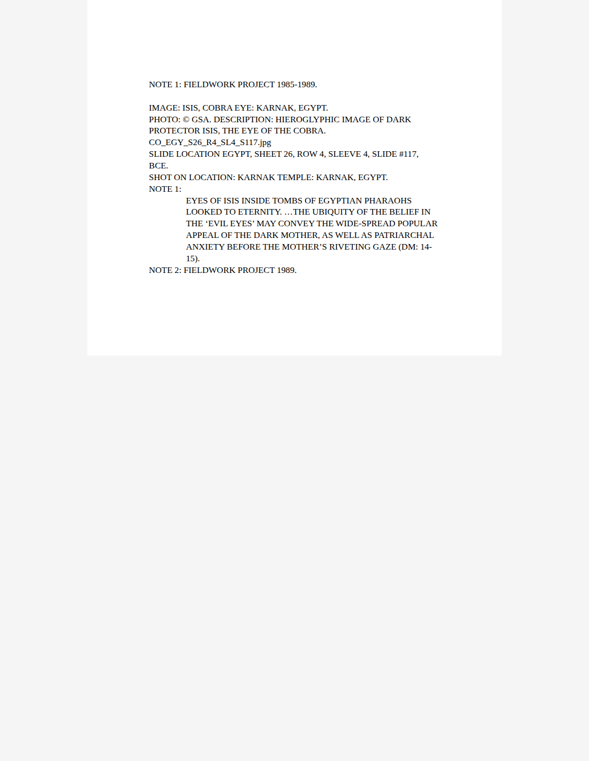Note 1: Fieldwork project 1985-1989.
Image: Isis, Cobra Eye: Karnak, Egypt.
Photo: © GSA. Description: Hieroglyphic image of dark protector Isis, the eye of the cobra.
CO_EGY_S26_R4_SL4_S117.jpg
Slide location Egypt, Sheet 26, Row 4, Sleeve 4, Slide #117, BCE.
Shot on location: Karnak Temple: Karnak, Egypt.
Note 1:
Eyes of Isis inside tombs of Egyptian pharaohs looked to eternity. …The ubiquity of the belief in the ‘evil eyes’ may convey the wide-spread popular appeal of the dark mother, as well as patriarchal anxiety before the mother’s riveting gaze (DM: 14-15).
Note 2: Fieldwork project 1989.